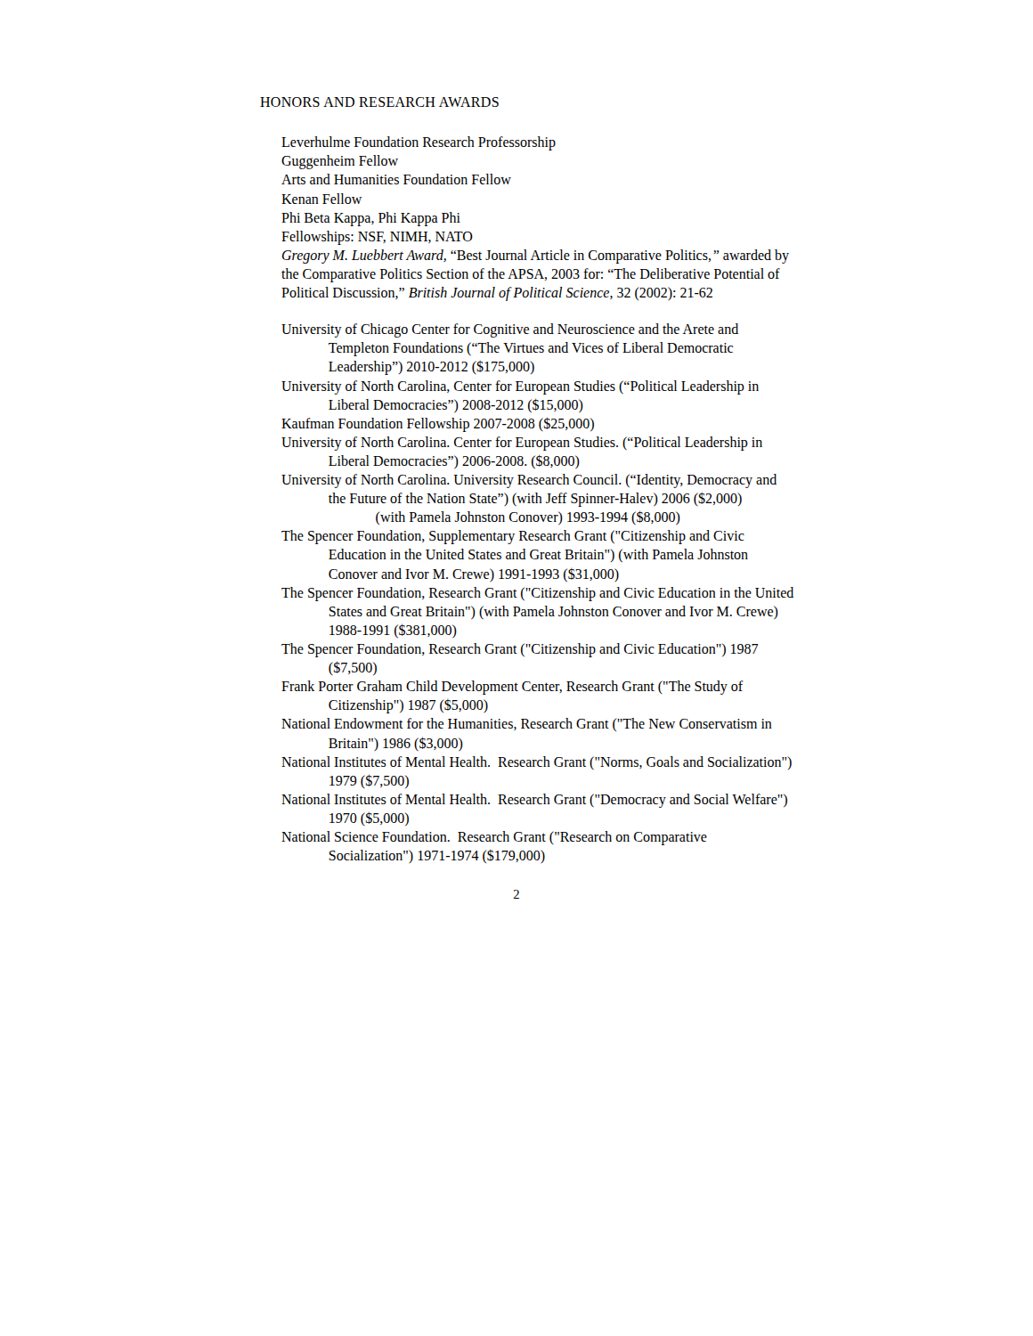HONORS AND RESEARCH AWARDS
Leverhulme Foundation Research Professorship
Guggenheim Fellow
Arts and Humanities Foundation Fellow
Kenan Fellow
Phi Beta Kappa, Phi Kappa Phi
Fellowships: NSF, NIMH, NATO
Gregory M. Luebbert Award, “Best Journal Article in Comparative Politics,” awarded by the Comparative Politics Section of the APSA, 2003 for: “The Deliberative Potential of Political Discussion,” British Journal of Political Science, 32 (2002): 21-62
University of Chicago Center for Cognitive and Neuroscience and the Arete and Templeton Foundations (“The Virtues and Vices of Liberal Democratic Leadership”) 2010-2012 ($175,000)
University of North Carolina, Center for European Studies (“Political Leadership in Liberal Democracies”) 2008-2012 ($15,000)
Kaufman Foundation Fellowship 2007-2008 ($25,000)
University of North Carolina. Center for European Studies. (“Political Leadership in Liberal Democracies”) 2006-2008. ($8,000)
University of North Carolina. University Research Council. (“Identity, Democracy and the Future of the Nation State”) (with Jeff Spinner-Halev) 2006 ($2,000)(with Pamela Johnston Conover) 1993-1994 ($8,000)
The Spencer Foundation, Supplementary Research Grant ("Citizenship and Civic Education in the United States and Great Britain") (with Pamela Johnston Conover and Ivor M. Crewe) 1991-1993 ($31,000)
The Spencer Foundation, Research Grant ("Citizenship and Civic Education in the United States and Great Britain") (with Pamela Johnston Conover and Ivor M. Crewe) 1988-1991 ($381,000)
The Spencer Foundation, Research Grant ("Citizenship and Civic Education") 1987 ($7,500)
Frank Porter Graham Child Development Center, Research Grant ("The Study of Citizenship") 1987 ($5,000)
National Endowment for the Humanities, Research Grant ("The New Conservatism in Britain") 1986 ($3,000)
National Institutes of Mental Health. Research Grant ("Norms, Goals and Socialization") 1979 ($7,500)
National Institutes of Mental Health. Research Grant ("Democracy and Social Welfare") 1970 ($5,000)
National Science Foundation. Research Grant ("Research on Comparative Socialization") 1971-1974 ($179,000)
2